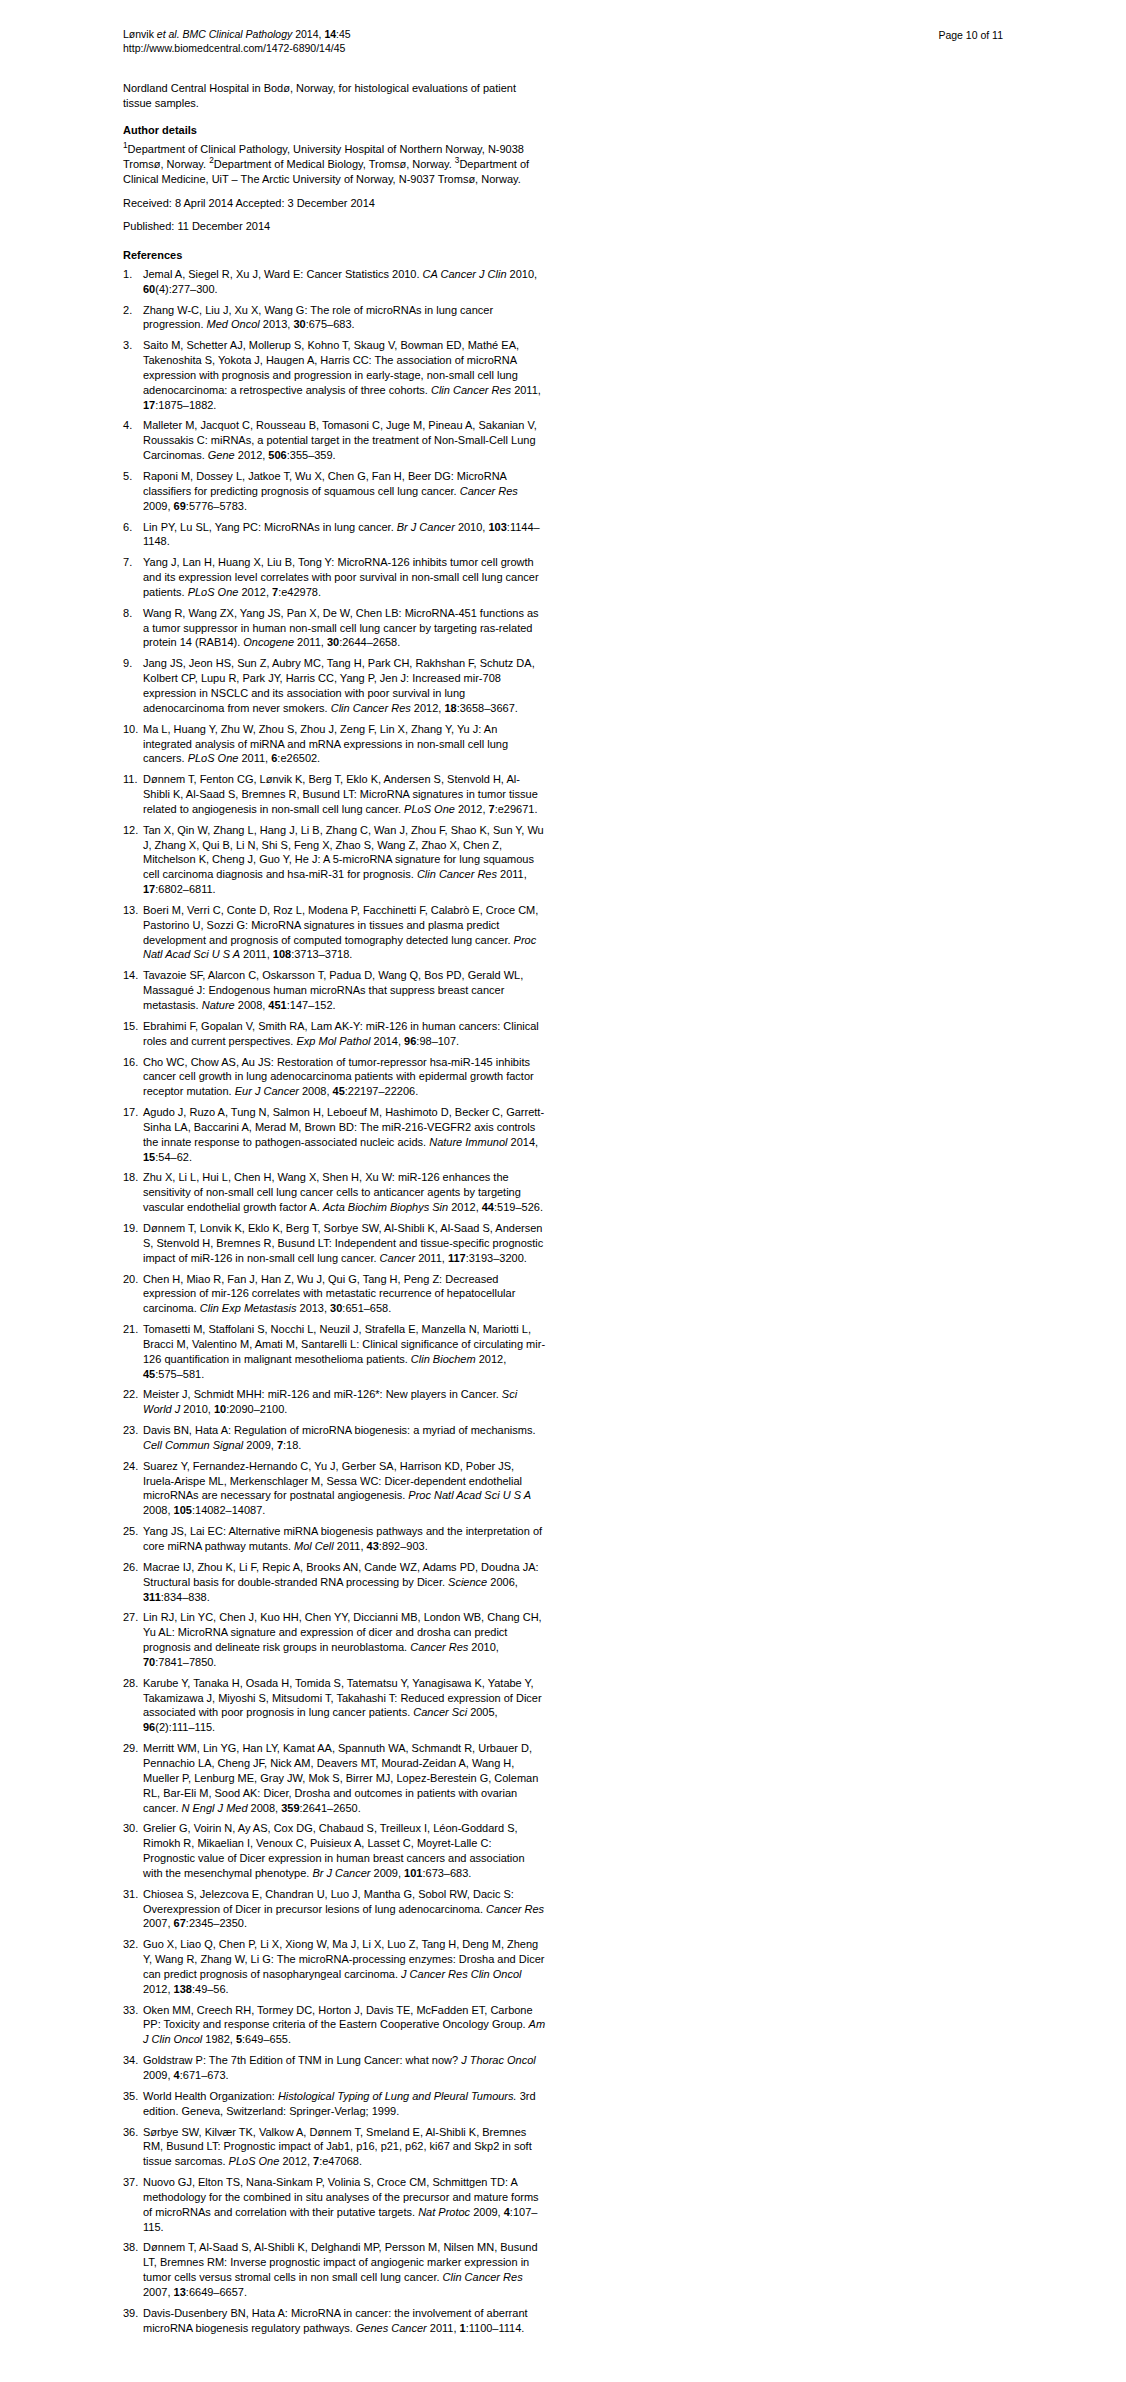Lønvik et al. BMC Clinical Pathology 2014, 14:45
http://www.biomedcentral.com/1472-6890/14/45
Page 10 of 11
Nordland Central Hospital in Bodø, Norway, for histological evaluations of patient tissue samples.
Author details
1Department of Clinical Pathology, University Hospital of Northern Norway, N-9038 Tromsø, Norway. 2Department of Medical Biology, Tromsø, Norway. 3Department of Clinical Medicine, UiT – The Arctic University of Norway, N-9037 Tromsø, Norway.
Received: 8 April 2014 Accepted: 3 December 2014
Published: 11 December 2014
References
Jemal A, Siegel R, Xu J, Ward E: Cancer Statistics 2010. CA Cancer J Clin 2010, 60(4):277–300.
Zhang W-C, Liu J, Xu X, Wang G: The role of microRNAs in lung cancer progression. Med Oncol 2013, 30:675–683.
Saito M, Schetter AJ, Mollerup S, Kohno T, Skaug V, Bowman ED, Mathé EA, Takenoshita S, Yokota J, Haugen A, Harris CC: The association of microRNA expression with prognosis and progression in early-stage, non-small cell lung adenocarcinoma: a retrospective analysis of three cohorts. Clin Cancer Res 2011, 17:1875–1882.
Malleter M, Jacquot C, Rousseau B, Tomasoni C, Juge M, Pineau A, Sakanian V, Roussakis C: miRNAs, a potential target in the treatment of Non-Small-Cell Lung Carcinomas. Gene 2012, 506:355–359.
Raponi M, Dossey L, Jatkoe T, Wu X, Chen G, Fan H, Beer DG: MicroRNA classifiers for predicting prognosis of squamous cell lung cancer. Cancer Res 2009, 69:5776–5783.
Lin PY, Lu SL, Yang PC: MicroRNAs in lung cancer. Br J Cancer 2010, 103:1144–1148.
Yang J, Lan H, Huang X, Liu B, Tong Y: MicroRNA-126 inhibits tumor cell growth and its expression level correlates with poor survival in non-small cell lung cancer patients. PLoS One 2012, 7:e42978.
Wang R, Wang ZX, Yang JS, Pan X, De W, Chen LB: MicroRNA-451 functions as a tumor suppressor in human non-small cell lung cancer by targeting ras-related protein 14 (RAB14). Oncogene 2011, 30:2644–2658.
Jang JS, Jeon HS, Sun Z, Aubry MC, Tang H, Park CH, Rakhshan F, Schutz DA, Kolbert CP, Lupu R, Park JY, Harris CC, Yang P, Jen J: Increased mir-708 expression in NSCLC and its association with poor survival in lung adenocarcinoma from never smokers. Clin Cancer Res 2012, 18:3658–3667.
Ma L, Huang Y, Zhu W, Zhou S, Zhou J, Zeng F, Lin X, Zhang Y, Yu J: An integrated analysis of miRNA and mRNA expressions in non-small cell lung cancers. PLoS One 2011, 6:e26502.
Dønnem T, Fenton CG, Lønvik K, Berg T, Eklo K, Andersen S, Stenvold H, Al-Shibli K, Al-Saad S, Bremnes R, Busund LT: MicroRNA signatures in tumor tissue related to angiogenesis in non-small cell lung cancer. PLoS One 2012, 7:e29671.
Tan X, Qin W, Zhang L, Hang J, Li B, Zhang C, Wan J, Zhou F, Shao K, Sun Y, Wu J, Zhang X, Qui B, Li N, Shi S, Feng X, Zhao S, Wang Z, Zhao X, Chen Z, Mitchelson K, Cheng J, Guo Y, He J: A 5-microRNA signature for lung squamous cell carcinoma diagnosis and hsa-miR-31 for prognosis. Clin Cancer Res 2011, 17:6802–6811.
Boeri M, Verri C, Conte D, Roz L, Modena P, Facchinetti F, Calabrò E, Croce CM, Pastorino U, Sozzi G: MicroRNA signatures in tissues and plasma predict development and prognosis of computed tomography detected lung cancer. Proc Natl Acad Sci U S A 2011, 108:3713–3718.
Tavazoie SF, Alarcon C, Oskarsson T, Padua D, Wang Q, Bos PD, Gerald WL, Massagué J: Endogenous human microRNAs that suppress breast cancer metastasis. Nature 2008, 451:147–152.
Ebrahimi F, Gopalan V, Smith RA, Lam AK-Y: miR-126 in human cancers: Clinical roles and current perspectives. Exp Mol Pathol 2014, 96:98–107.
Cho WC, Chow AS, Au JS: Restoration of tumor-repressor hsa-miR-145 inhibits cancer cell growth in lung adenocarcinoma patients with epidermal growth factor receptor mutation. Eur J Cancer 2008, 45:22197–22206.
Agudo J, Ruzo A, Tung N, Salmon H, Leboeuf M, Hashimoto D, Becker C, Garrett-Sinha LA, Baccarini A, Merad M, Brown BD: The miR-216-VEGFR2 axis controls the innate response to pathogen-associated nucleic acids. Nature Immunol 2014, 15:54–62.
Zhu X, Li L, Hui L, Chen H, Wang X, Shen H, Xu W: miR-126 enhances the sensitivity of non-small cell lung cancer cells to anticancer agents by targeting vascular endothelial growth factor A. Acta Biochim Biophys Sin 2012, 44:519–526.
Dønnem T, Lonvik K, Eklo K, Berg T, Sorbye SW, Al-Shibli K, Al-Saad S, Andersen S, Stenvold H, Bremnes R, Busund LT: Independent and tissue-specific prognostic impact of miR-126 in non-small cell lung cancer. Cancer 2011, 117:3193–3200.
Chen H, Miao R, Fan J, Han Z, Wu J, Qui G, Tang H, Peng Z: Decreased expression of mir-126 correlates with metastatic recurrence of hepatocellular carcinoma. Clin Exp Metastasis 2013, 30:651–658.
Tomasetti M, Staffolani S, Nocchi L, Neuzil J, Strafella E, Manzella N, Mariotti L, Bracci M, Valentino M, Amati M, Santarelli L: Clinical significance of circulating mir-126 quantification in malignant mesothelioma patients. Clin Biochem 2012, 45:575–581.
Meister J, Schmidt MHH: miR-126 and miR-126*: New players in Cancer. Sci World J 2010, 10:2090–2100.
Davis BN, Hata A: Regulation of microRNA biogenesis: a myriad of mechanisms. Cell Commun Signal 2009, 7:18.
Suarez Y, Fernandez-Hernando C, Yu J, Gerber SA, Harrison KD, Pober JS, Iruela-Arispe ML, Merkenschlager M, Sessa WC: Dicer-dependent endothelial microRNAs are necessary for postnatal angiogenesis. Proc Natl Acad Sci U S A 2008, 105:14082–14087.
Yang JS, Lai EC: Alternative miRNA biogenesis pathways and the interpretation of core miRNA pathway mutants. Mol Cell 2011, 43:892–903.
Macrae IJ, Zhou K, Li F, Repic A, Brooks AN, Cande WZ, Adams PD, Doudna JA: Structural basis for double-stranded RNA processing by Dicer. Science 2006, 311:834–838.
Lin RJ, Lin YC, Chen J, Kuo HH, Chen YY, Diccianni MB, London WB, Chang CH, Yu AL: MicroRNA signature and expression of dicer and drosha can predict prognosis and delineate risk groups in neuroblastoma. Cancer Res 2010, 70:7841–7850.
Karube Y, Tanaka H, Osada H, Tomida S, Tatematsu Y, Yanagisawa K, Yatabe Y, Takamizawa J, Miyoshi S, Mitsudomi T, Takahashi T: Reduced expression of Dicer associated with poor prognosis in lung cancer patients. Cancer Sci 2005, 96(2):111–115.
Merritt WM, Lin YG, Han LY, Kamat AA, Spannuth WA, Schmandt R, Urbauer D, Pennachio LA, Cheng JF, Nick AM, Deavers MT, Mourad-Zeidan A, Wang H, Mueller P, Lenburg ME, Gray JW, Mok S, Birrer MJ, Lopez-Berestein G, Coleman RL, Bar-Eli M, Sood AK: Dicer, Drosha and outcomes in patients with ovarian cancer. N Engl J Med 2008, 359:2641–2650.
Grelier G, Voirin N, Ay AS, Cox DG, Chabaud S, Treilleux I, Léon-Goddard S, Rimokh R, Mikaelian I, Venoux C, Puisieux A, Lasset C, Moyret-Lalle C: Prognostic value of Dicer expression in human breast cancers and association with the mesenchymal phenotype. Br J Cancer 2009, 101:673–683.
Chiosea S, Jelezcova E, Chandran U, Luo J, Mantha G, Sobol RW, Dacic S: Overexpression of Dicer in precursor lesions of lung adenocarcinoma. Cancer Res 2007, 67:2345–2350.
Guo X, Liao Q, Chen P, Li X, Xiong W, Ma J, Li X, Luo Z, Tang H, Deng M, Zheng Y, Wang R, Zhang W, Li G: The microRNA-processing enzymes: Drosha and Dicer can predict prognosis of nasopharyngeal carcinoma. J Cancer Res Clin Oncol 2012, 138:49–56.
Oken MM, Creech RH, Tormey DC, Horton J, Davis TE, McFadden ET, Carbone PP: Toxicity and response criteria of the Eastern Cooperative Oncology Group. Am J Clin Oncol 1982, 5:649–655.
Goldstraw P: The 7th Edition of TNM in Lung Cancer: what now? J Thorac Oncol 2009, 4:671–673.
World Health Organization: Histological Typing of Lung and Pleural Tumours. 3rd edition. Geneva, Switzerland: Springer-Verlag; 1999.
Sørbye SW, Kilvær TK, Valkow A, Dønnem T, Smeland E, Al-Shibli K, Bremnes RM, Busund LT: Prognostic impact of Jab1, p16, p21, p62, ki67 and Skp2 in soft tissue sarcomas. PLoS One 2012, 7:e47068.
Nuovo GJ, Elton TS, Nana-Sinkam P, Volinia S, Croce CM, Schmittgen TD: A methodology for the combined in situ analyses of the precursor and mature forms of microRNAs and correlation with their putative targets. Nat Protoc 2009, 4:107–115.
Dønnem T, Al-Saad S, Al-Shibli K, Delghandi MP, Persson M, Nilsen MN, Busund LT, Bremnes RM: Inverse prognostic impact of angiogenic marker expression in tumor cells versus stromal cells in non small cell lung cancer. Clin Cancer Res 2007, 13:6649–6657.
Davis-Dusenbery BN, Hata A: MicroRNA in cancer: the involvement of aberrant microRNA biogenesis regulatory pathways. Genes Cancer 2011, 1:1100–1114.